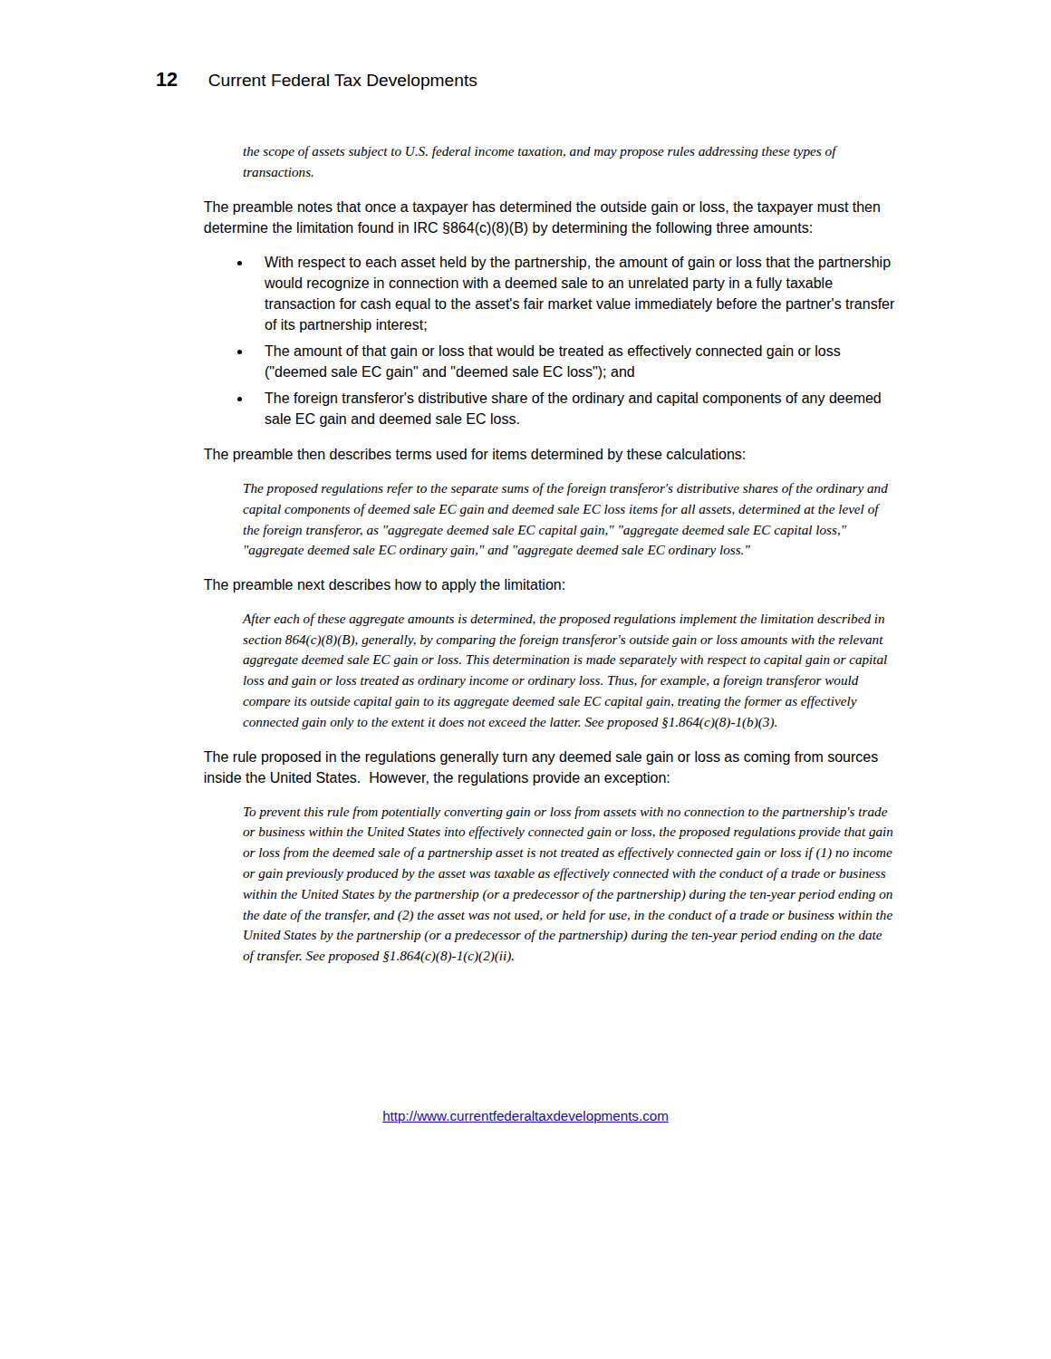12 Current Federal Tax Developments
the scope of assets subject to U.S. federal income taxation, and may propose rules addressing these types of transactions.
The preamble notes that once a taxpayer has determined the outside gain or loss, the taxpayer must then determine the limitation found in IRC §864(c)(8)(B) by determining the following three amounts:
With respect to each asset held by the partnership, the amount of gain or loss that the partnership would recognize in connection with a deemed sale to an unrelated party in a fully taxable transaction for cash equal to the asset's fair market value immediately before the partner's transfer of its partnership interest;
The amount of that gain or loss that would be treated as effectively connected gain or loss ("deemed sale EC gain" and "deemed sale EC loss"); and
The foreign transferor's distributive share of the ordinary and capital components of any deemed sale EC gain and deemed sale EC loss.
The preamble then describes terms used for items determined by these calculations:
The proposed regulations refer to the separate sums of the foreign transferor's distributive shares of the ordinary and capital components of deemed sale EC gain and deemed sale EC loss items for all assets, determined at the level of the foreign transferor, as "aggregate deemed sale EC capital gain," "aggregate deemed sale EC capital loss," "aggregate deemed sale EC ordinary gain," and "aggregate deemed sale EC ordinary loss."
The preamble next describes how to apply the limitation:
After each of these aggregate amounts is determined, the proposed regulations implement the limitation described in section 864(c)(8)(B), generally, by comparing the foreign transferor's outside gain or loss amounts with the relevant aggregate deemed sale EC gain or loss. This determination is made separately with respect to capital gain or capital loss and gain or loss treated as ordinary income or ordinary loss. Thus, for example, a foreign transferor would compare its outside capital gain to its aggregate deemed sale EC capital gain, treating the former as effectively connected gain only to the extent it does not exceed the latter. See proposed §1.864(c)(8)-1(b)(3).
The rule proposed in the regulations generally turn any deemed sale gain or loss as coming from sources inside the United States. However, the regulations provide an exception:
To prevent this rule from potentially converting gain or loss from assets with no connection to the partnership's trade or business within the United States into effectively connected gain or loss, the proposed regulations provide that gain or loss from the deemed sale of a partnership asset is not treated as effectively connected gain or loss if (1) no income or gain previously produced by the asset was taxable as effectively connected with the conduct of a trade or business within the United States by the partnership (or a predecessor of the partnership) during the ten-year period ending on the date of the transfer, and (2) the asset was not used, or held for use, in the conduct of a trade or business within the United States by the partnership (or a predecessor of the partnership) during the ten-year period ending on the date of transfer. See proposed §1.864(c)(8)-1(c)(2)(ii).
http://www.currentfederaltaxdevelopments.com